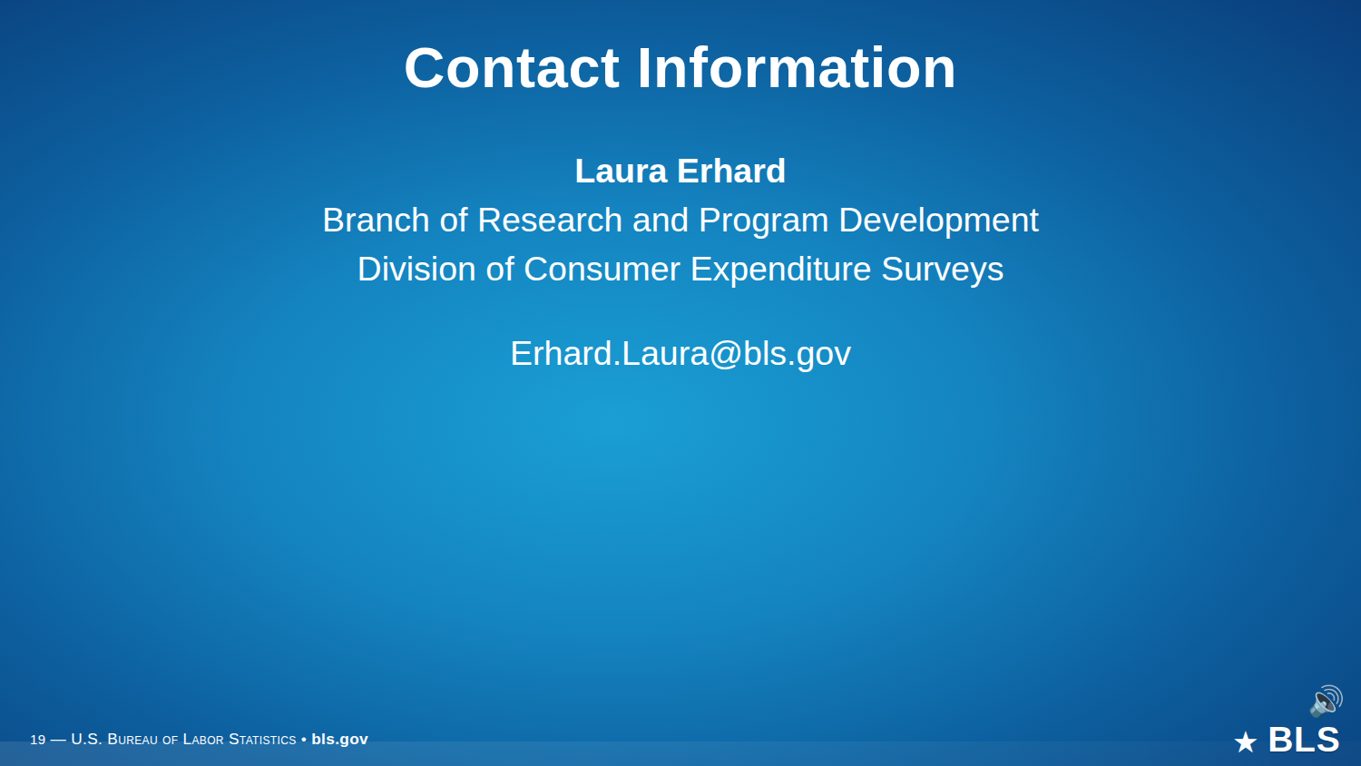Contact Information
Laura Erhard
Branch of Research and Program Development
Division of Consumer Expenditure Surveys
Erhard.Laura@bls.gov
19 — U.S. Bureau of Labor Statistics • bls.gov
🔊
★ BLS